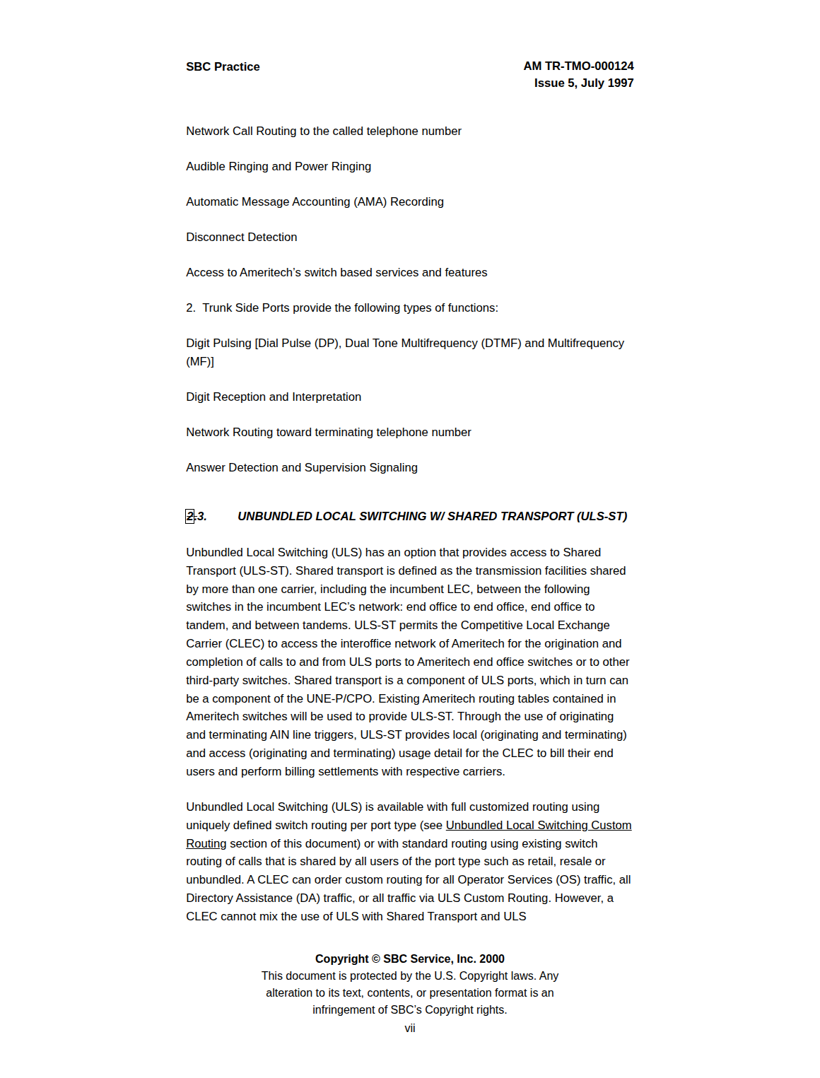SBC Practice
AM TR-TMO-000124
Issue 5, July 1997
Network Call Routing to the called telephone number
Audible Ringing and Power Ringing
Automatic Message Accounting (AMA) Recording
Disconnect Detection
Access to Ameritech’s switch based services and features
2. Trunk Side Ports provide the following types of functions:
Digit Pulsing [Dial Pulse (DP), Dual Tone Multifrequency (DTMF) and Multifrequency (MF)]
Digit Reception and Interpretation
Network Routing toward terminating telephone number
Answer Detection and Supervision Signaling
2. 3. UNBUNDLED LOCAL SWITCHING W/ SHARED TRANSPORT (ULS-ST)
Unbundled Local Switching (ULS) has an option that provides access to Shared Transport (ULS-ST). Shared transport is defined as the transmission facilities shared by more than one carrier, including the incumbent LEC, between the following switches in the incumbent LEC’s network: end office to end office, end office to tandem, and between tandems. ULS-ST permits the Competitive Local Exchange Carrier (CLEC) to access the interoffice network of Ameritech for the origination and completion of calls to and from ULS ports to Ameritech end office switches or to other third-party switches. Shared transport is a component of ULS ports, which in turn can be a component of the UNE-P/CPO. Existing Ameritech routing tables contained in Ameritech switches will be used to provide ULS-ST. Through the use of originating and terminating AIN line triggers, ULS-ST provides local (originating and terminating) and access (originating and terminating) usage detail for the CLEC to bill their end users and perform billing settlements with respective carriers.
Unbundled Local Switching (ULS) is available with full customized routing using uniquely defined switch routing per port type (see Unbundled Local Switching Custom Routing section of this document) or with standard routing using existing switch routing of calls that is shared by all users of the port type such as retail, resale or unbundled. A CLEC can order custom routing for all Operator Services (OS) traffic, all Directory Assistance (DA) traffic, or all traffic via ULS Custom Routing. However, a CLEC cannot mix the use of ULS with Shared Transport and ULS
Copyright © SBC Service, Inc. 2000
This document is protected by the U.S. Copyright laws. Any
alteration to its text, contents, or presentation format is an
infringement of SBC’s Copyright rights.
vii